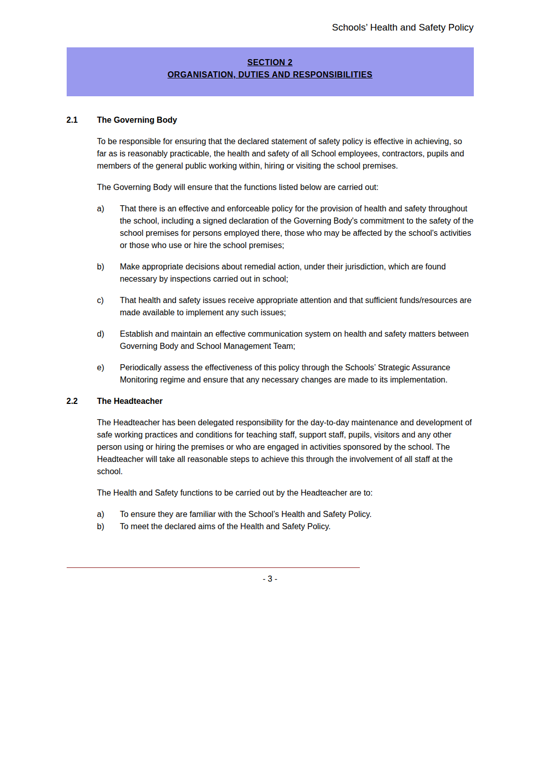Schools’ Health and Safety Policy
SECTION 2
ORGANISATION, DUTIES AND RESPONSIBILITIES
2.1
The Governing Body
To be responsible for ensuring that the declared statement of safety policy is effective in achieving, so far as is reasonably practicable, the health and safety of all School employees, contractors, pupils and members of the general public working within, hiring or visiting the school premises.
The Governing Body will ensure that the functions listed below are carried out:
a)
That there is an effective and enforceable policy for the provision of health and safety throughout the school, including a signed declaration of the Governing Body's commitment to the safety of the school premises for persons employed there, those who may be affected by the school's activities or those who use or hire the school premises;
b)
Make appropriate decisions about remedial action, under their jurisdiction, which are found necessary by inspections carried out in school;
c)
That health and safety issues receive appropriate attention and that sufficient funds/resources are made available to implement any such issues;
d)
Establish and maintain an effective communication system on health and safety matters between Governing Body and School Management Team;
e)
Periodically assess the effectiveness of this policy through the Schools’ Strategic Assurance Monitoring regime and ensure that any necessary changes are made to its implementation.
2.2
The Headteacher
The Headteacher has been delegated responsibility for the day-to-day maintenance and development of safe working practices and conditions for teaching staff, support staff, pupils, visitors and any other person using or hiring the premises or who are engaged in activities sponsored by the school. The Headteacher will take all reasonable steps to achieve this through the involvement of all staff at the school.
The Health and Safety functions to be carried out by the Headteacher are to:
a)
To ensure they are familiar with the School’s Health and Safety Policy.
b)
To meet the declared aims of the Health and Safety Policy.
- 3 -